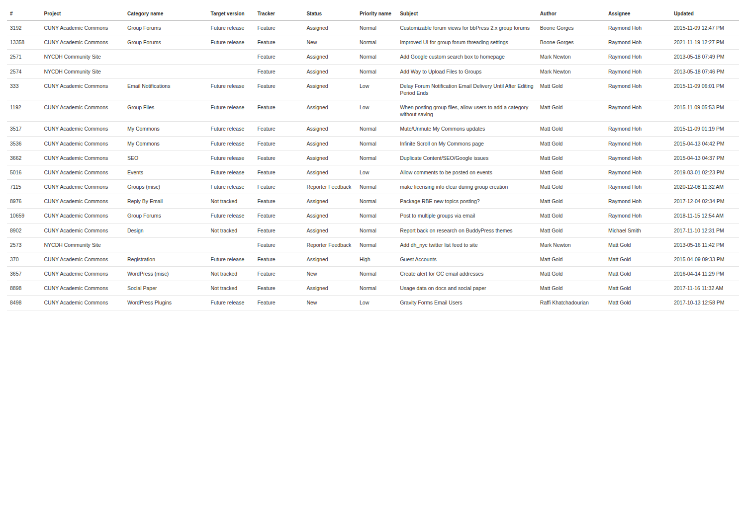| # | Project | Category name | Target version | Tracker | Status | Priority name | Subject | Author | Assignee | Updated |
| --- | --- | --- | --- | --- | --- | --- | --- | --- | --- | --- |
| 3192 | CUNY Academic Commons | Group Forums | Future release | Feature | Assigned | Normal | Customizable forum views for bbPress 2.x group forums | Boone Gorges | Raymond Hoh | 2015-11-09 12:47 PM |
| 13358 | CUNY Academic Commons | Group Forums | Future release | Feature | New | Normal | Improved UI for group forum threading settings | Boone Gorges | Raymond Hoh | 2021-11-19 12:27 PM |
| 2571 | NYCDH Community Site | | | Feature | Assigned | Normal | Add Google custom search box to homepage | Mark Newton | Raymond Hoh | 2013-05-18 07:49 PM |
| 2574 | NYCDH Community Site | | | Feature | Assigned | Normal | Add Way to Upload Files to Groups | Mark Newton | Raymond Hoh | 2013-05-18 07:46 PM |
| 333 | CUNY Academic Commons | Email Notifications | Future release | Feature | Assigned | Low | Delay Forum Notification Email Delivery Until After Editing Period Ends | Matt Gold | Raymond Hoh | 2015-11-09 06:01 PM |
| 1192 | CUNY Academic Commons | Group Files | Future release | Feature | Assigned | Low | When posting group files, allow users to add a category without saving | Matt Gold | Raymond Hoh | 2015-11-09 05:53 PM |
| 3517 | CUNY Academic Commons | My Commons | Future release | Feature | Assigned | Normal | Mute/Unmute My Commons updates | Matt Gold | Raymond Hoh | 2015-11-09 01:19 PM |
| 3536 | CUNY Academic Commons | My Commons | Future release | Feature | Assigned | Normal | Infinite Scroll on My Commons page | Matt Gold | Raymond Hoh | 2015-04-13 04:42 PM |
| 3662 | CUNY Academic Commons | SEO | Future release | Feature | Assigned | Normal | Duplicate Content/SEO/Google issues | Matt Gold | Raymond Hoh | 2015-04-13 04:37 PM |
| 5016 | CUNY Academic Commons | Events | Future release | Feature | Assigned | Low | Allow comments to be posted on events | Matt Gold | Raymond Hoh | 2019-03-01 02:23 PM |
| 7115 | CUNY Academic Commons | Groups (misc) | Future release | Feature | Reporter Feedback | Normal | make licensing info clear during group creation | Matt Gold | Raymond Hoh | 2020-12-08 11:32 AM |
| 8976 | CUNY Academic Commons | Reply By Email | Not tracked | Feature | Assigned | Normal | Package RBE new topics posting? | Matt Gold | Raymond Hoh | 2017-12-04 02:34 PM |
| 10659 | CUNY Academic Commons | Group Forums | Future release | Feature | Assigned | Normal | Post to multiple groups via email | Matt Gold | Raymond Hoh | 2018-11-15 12:54 AM |
| 8902 | CUNY Academic Commons | Design | Not tracked | Feature | Assigned | Normal | Report back on research on BuddyPress themes | Matt Gold | Michael Smith | 2017-11-10 12:31 PM |
| 2573 | NYCDH Community Site | | | Feature | Reporter Feedback | Normal | Add dh_nyc twitter list feed to site | Mark Newton | Matt Gold | 2013-05-16 11:42 PM |
| 370 | CUNY Academic Commons | Registration | Future release | Feature | Assigned | High | Guest Accounts | Matt Gold | Matt Gold | 2015-04-09 09:33 PM |
| 3657 | CUNY Academic Commons | WordPress (misc) | Not tracked | Feature | New | Normal | Create alert for GC email addresses | Matt Gold | Matt Gold | 2016-04-14 11:29 PM |
| 8898 | CUNY Academic Commons | Social Paper | Not tracked | Feature | Assigned | Normal | Usage data on docs and social paper | Matt Gold | Matt Gold | 2017-11-16 11:32 AM |
| 8498 | CUNY Academic Commons | WordPress Plugins | Future release | Feature | New | Low | Gravity Forms Email Users | Raffi Khatchadourian | Matt Gold | 2017-10-13 12:58 PM |